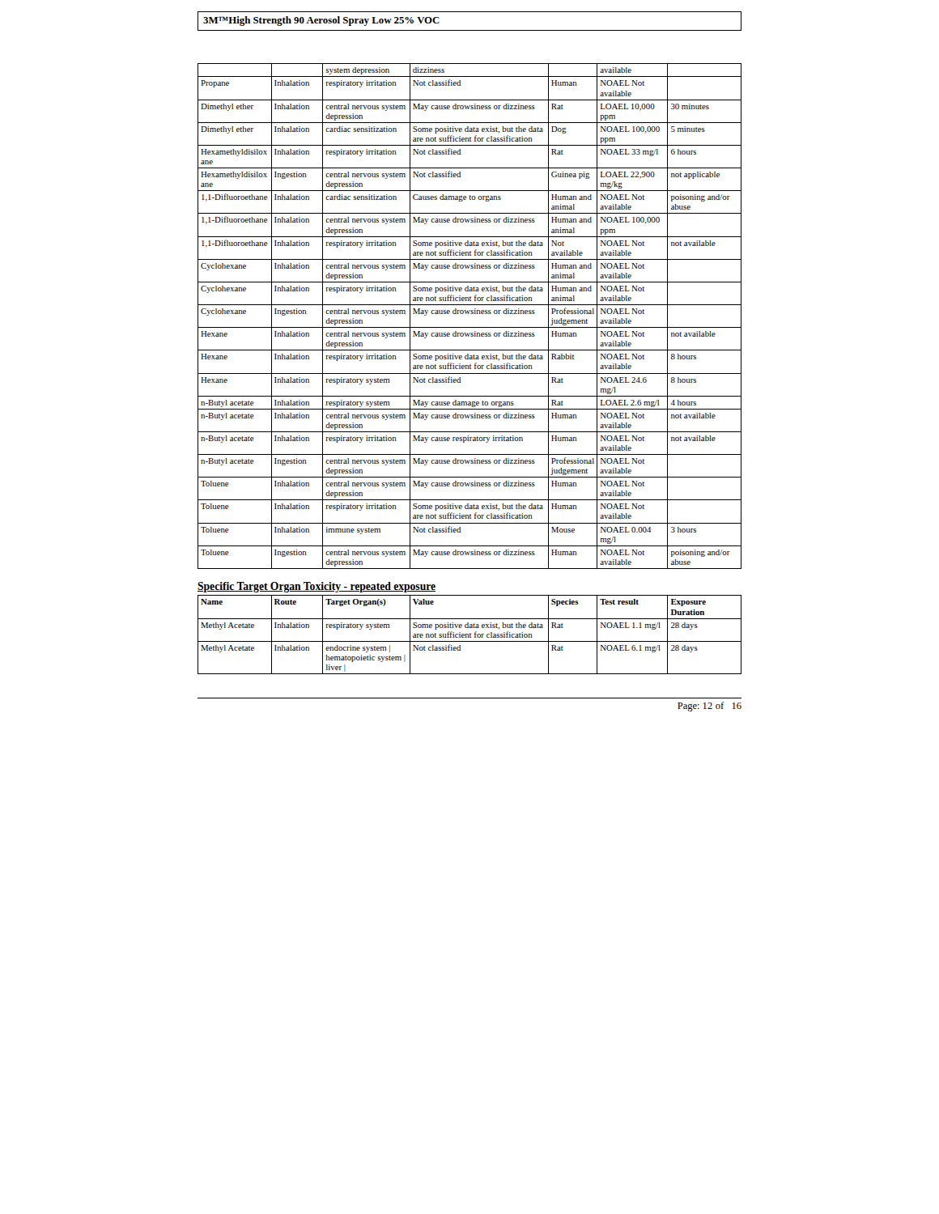3M™High Strength 90 Aerosol Spray Low 25% VOC
| | | system depression | dizziness | | available | |
| Propane | Inhalation | respiratory irritation | Not classified | Human | NOAEL Not available | |
| Dimethyl ether | Inhalation | central nervous system depression | May cause drowsiness or dizziness | Rat | LOAEL 10,000 ppm | 30 minutes |
| Dimethyl ether | Inhalation | cardiac sensitization | Some positive data exist, but the data are not sufficient for classification | Dog | NOAEL 100,000 ppm | 5 minutes |
| Hexamethyldisiloxane | Inhalation | respiratory irritation | Not classified | Rat | NOAEL 33 mg/l | 6 hours |
| Hexamethyldisiloxane | Ingestion | central nervous system depression | Not classified | Guinea pig | LOAEL 22,900 mg/kg | not applicable |
| 1,1-Difluoroethane | Inhalation | cardiac sensitization | Causes damage to organs | Human and animal | NOAEL Not available | poisoning and/or abuse |
| 1,1-Difluoroethane | Inhalation | central nervous system depression | May cause drowsiness or dizziness | Human and animal | NOAEL 100,000 ppm | |
| 1,1-Difluoroethane | Inhalation | respiratory irritation | Some positive data exist, but the data are not sufficient for classification | Not available | NOAEL Not available | not available |
| Cyclohexane | Inhalation | central nervous system depression | May cause drowsiness or dizziness | Human and animal | NOAEL Not available | |
| Cyclohexane | Inhalation | respiratory irritation | Some positive data exist, but the data are not sufficient for classification | Human and animal | NOAEL Not available | |
| Cyclohexane | Ingestion | central nervous system depression | May cause drowsiness or dizziness | Professional judgement | NOAEL Not available | |
| Hexane | Inhalation | central nervous system depression | May cause drowsiness or dizziness | Human | NOAEL Not available | not available |
| Hexane | Inhalation | respiratory irritation | Some positive data exist, but the data are not sufficient for classification | Rabbit | NOAEL Not available | 8 hours |
| Hexane | Inhalation | respiratory system | Not classified | Rat | NOAEL 24.6 mg/l | 8 hours |
| n-Butyl acetate | Inhalation | respiratory system | May cause damage to organs | Rat | LOAEL 2.6 mg/l | 4 hours |
| n-Butyl acetate | Inhalation | central nervous system depression | May cause drowsiness or dizziness | Human | NOAEL Not available | not available |
| n-Butyl acetate | Inhalation | respiratory irritation | May cause respiratory irritation | Human | NOAEL Not available | not available |
| n-Butyl acetate | Ingestion | central nervous system depression | May cause drowsiness or dizziness | Professional judgement | NOAEL Not available | |
| Toluene | Inhalation | central nervous system depression | May cause drowsiness or dizziness | Human | NOAEL Not available | |
| Toluene | Inhalation | respiratory irritation | Some positive data exist, but the data are not sufficient for classification | Human | NOAEL Not available | |
| Toluene | Inhalation | immune system | Not classified | Mouse | NOAEL 0.004 mg/l | 3 hours |
| Toluene | Ingestion | central nervous system depression | May cause drowsiness or dizziness | Human | NOAEL Not available | poisoning and/or abuse |
Specific Target Organ Toxicity - repeated exposure
| Name | Route | Target Organ(s) | Value | Species | Test result | Exposure Duration |
| --- | --- | --- | --- | --- | --- | --- |
| Methyl Acetate | Inhalation | respiratory system | Some positive data exist, but the data are not sufficient for classification | Rat | NOAEL 1.1 mg/l | 28 days |
| Methyl Acetate | Inhalation | endocrine system / hematopoietic system / liver / | Not classified | Rat | NOAEL 6.1 mg/l | 28 days |
Page: 12 of 16